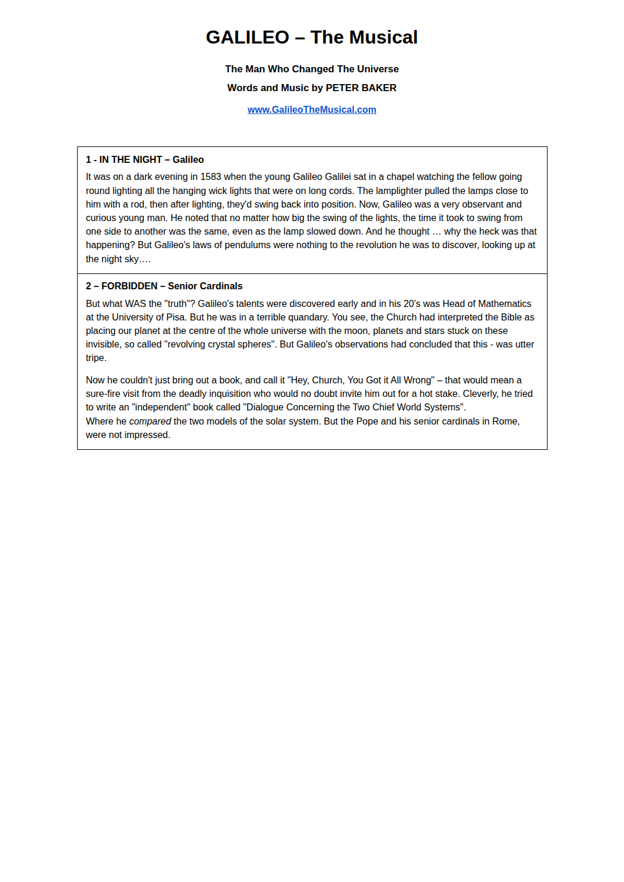GALILEO – The Musical
The Man Who Changed The Universe
Words and Music by PETER BAKER
www.GalileoTheMusical.com
1 - IN THE NIGHT – Galileo
It was on a dark evening in 1583 when the young Galileo Galilei sat in a chapel watching the fellow going round lighting all the hanging wick lights that were on long cords. The lamplighter pulled the lamps close to him with a rod, then after lighting, they'd swing back into position. Now, Galileo was a very observant and curious young man. He noted that no matter how big the swing of the lights, the time it took to swing from one side to another was the same, even as the lamp slowed down. And he thought … why the heck was that happening? But Galileo's laws of pendulums were nothing to the revolution he was to discover, looking up at the night sky….
2 – FORBIDDEN – Senior Cardinals
But what WAS the "truth"? Galileo's talents were discovered early and in his 20's was Head of Mathematics at the University of Pisa. But he was in a terrible quandary. You see, the Church had interpreted the Bible as placing our planet at the centre of the whole universe with the moon, planets and stars stuck on these invisible, so called "revolving crystal spheres". But Galileo's observations had concluded that this - was utter tripe.
Now he couldn't just bring out a book, and call it "Hey, Church, You Got it All Wrong" – that would mean a sure-fire visit from the deadly inquisition who would no doubt invite him out for a hot stake. Cleverly, he tried to write an "independent" book called "Dialogue Concerning the Two Chief World Systems".
Where he compared the two models of the solar system. But the Pope and his senior cardinals in Rome, were not impressed.